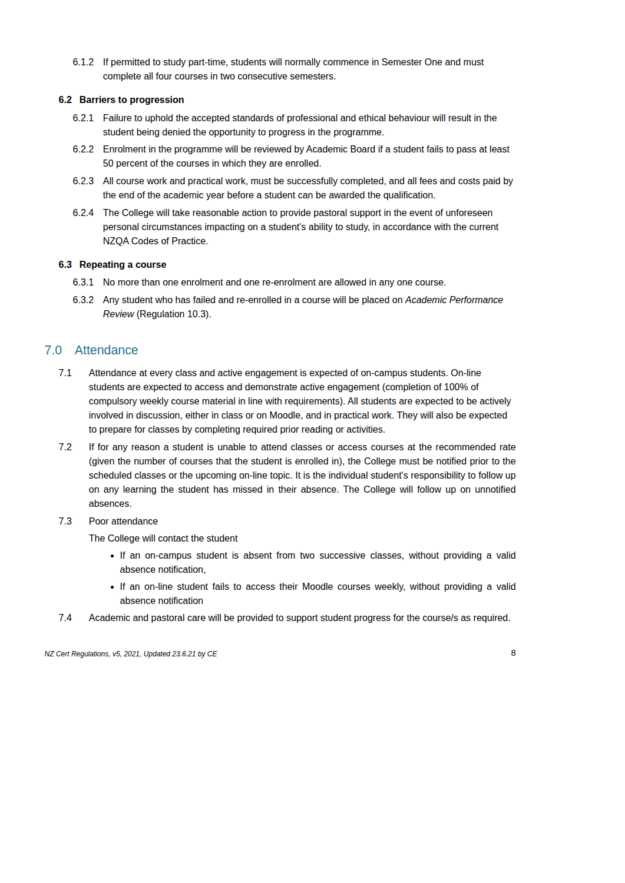6.1.2 If permitted to study part-time, students will normally commence in Semester One and must complete all four courses in two consecutive semesters.
6.2 Barriers to progression
6.2.1 Failure to uphold the accepted standards of professional and ethical behaviour will result in the student being denied the opportunity to progress in the programme.
6.2.2 Enrolment in the programme will be reviewed by Academic Board if a student fails to pass at least 50 percent of the courses in which they are enrolled.
6.2.3 All course work and practical work, must be successfully completed, and all fees and costs paid by the end of the academic year before a student can be awarded the qualification.
6.2.4 The College will take reasonable action to provide pastoral support in the event of unforeseen personal circumstances impacting on a student's ability to study, in accordance with the current NZQA Codes of Practice.
6.3 Repeating a course
6.3.1 No more than one enrolment and one re-enrolment are allowed in any one course.
6.3.2 Any student who has failed and re-enrolled in a course will be placed on Academic Performance Review (Regulation 10.3).
7.0 Attendance
7.1 Attendance at every class and active engagement is expected of on-campus students. On-line students are expected to access and demonstrate active engagement (completion of 100% of compulsory weekly course material in line with requirements). All students are expected to be actively involved in discussion, either in class or on Moodle, and in practical work. They will also be expected to prepare for classes by completing required prior reading or activities.
7.2 If for any reason a student is unable to attend classes or access courses at the recommended rate (given the number of courses that the student is enrolled in), the College must be notified prior to the scheduled classes or the upcoming on-line topic. It is the individual student's responsibility to follow up on any learning the student has missed in their absence. The College will follow up on unnotified absences.
7.3 Poor attendance
The College will contact the student
If an on-campus student is absent from two successive classes, without providing a valid absence notification,
If an on-line student fails to access their Moodle courses weekly, without providing a valid absence notification
7.4 Academic and pastoral care will be provided to support student progress for the course/s as required.
NZ Cert Regulations, v5, 2021, Updated 23.6.21 by CE 8